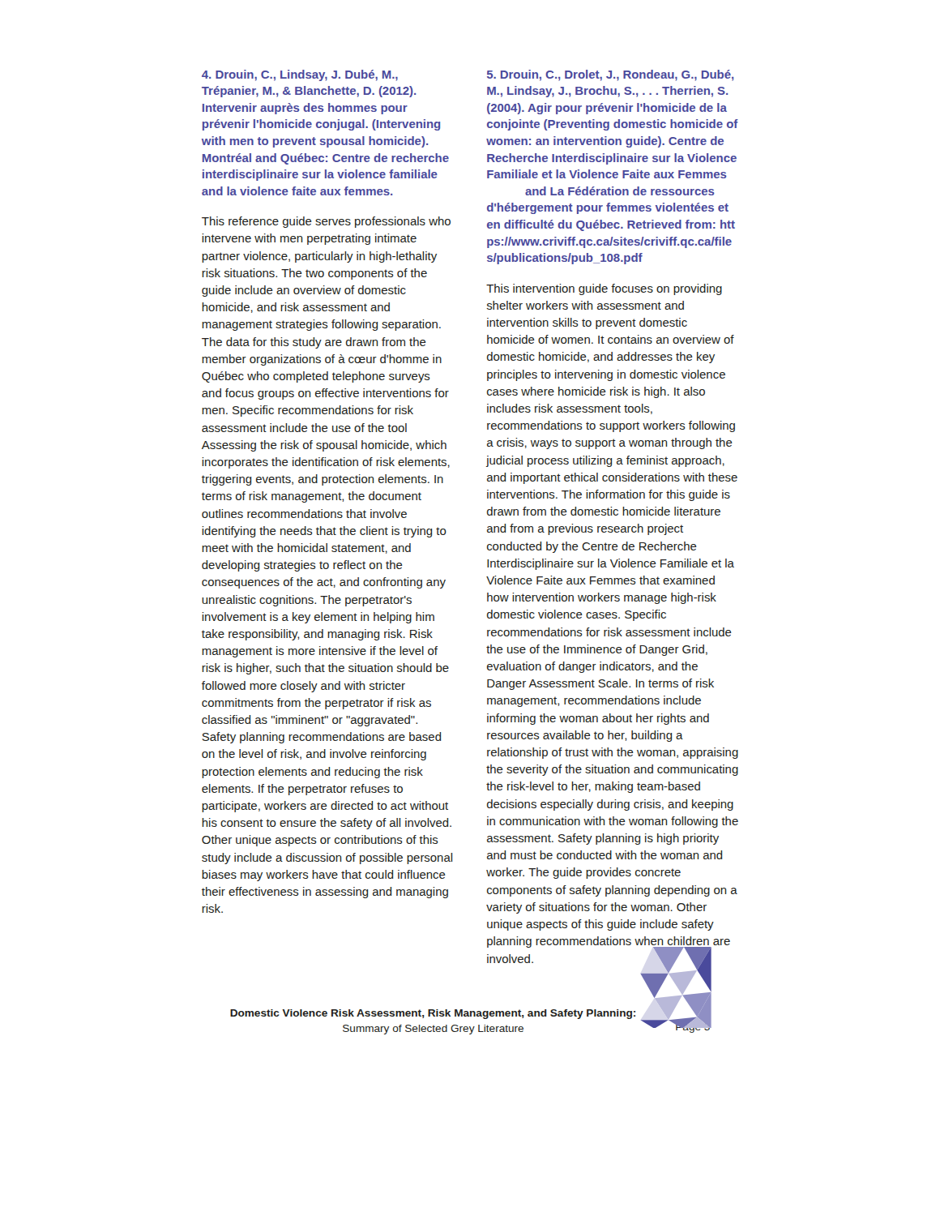4. Drouin, C., Lindsay, J. Dubé, M., Trépanier, M., & Blanchette, D. (2012). Intervenir auprès des hommes pour prévenir l'homicide conjugal. (Intervening with men to prevent spousal homicide). Montréal and Québec: Centre de recherche interdisciplinaire sur la violence familiale and la violence faite aux femmes.
This reference guide serves professionals who intervene with men perpetrating intimate partner violence, particularly in high-lethality risk situations. The two components of the guide include an overview of domestic homicide, and risk assessment and management strategies following separation. The data for this study are drawn from the member organizations of à cœur d'homme in Québec who completed telephone surveys and focus groups on effective interventions for men. Specific recommendations for risk assessment include the use of the tool Assessing the risk of spousal homicide, which incorporates the identification of risk elements, triggering events, and protection elements. In terms of risk management, the document outlines recommendations that involve identifying the needs that the client is trying to meet with the homicidal statement, and developing strategies to reflect on the consequences of the act, and confronting any unrealistic cognitions. The perpetrator's involvement is a key element in helping him take responsibility, and managing risk. Risk management is more intensive if the level of risk is higher, such that the situation should be followed more closely and with stricter commitments from the perpetrator if risk as classified as "imminent" or "aggravated". Safety planning recommendations are based on the level of risk, and involve reinforcing protection elements and reducing the risk elements. If the perpetrator refuses to participate, workers are directed to act without his consent to ensure the safety of all involved. Other unique aspects or contributions of this study include a discussion of possible personal biases may workers have that could influence their effectiveness in assessing and managing risk.
5. Drouin, C., Drolet, J., Rondeau, G., Dubé, M., Lindsay, J., Brochu, S., . . . Therrien, S. (2004). Agir pour prévenir l'homicide de la conjointe (Preventing domestic homicide of women: an intervention guide). Centre de Recherche Interdisciplinaire sur la Violence Familiale et la Violence Faite aux Femmes and La Fédération de ressources d'hébergement pour femmes violentées et en difficulté du Québec. Retrieved from: https://www.criviff.qc.ca/sites/criviff.qc.ca/files/publications/pub_108.pdf
This intervention guide focuses on providing shelter workers with assessment and intervention skills to prevent domestic homicide of women. It contains an overview of domestic homicide, and addresses the key principles to intervening in domestic violence cases where homicide risk is high. It also includes risk assessment tools, recommendations to support workers following a crisis, ways to support a woman through the judicial process utilizing a feminist approach, and important ethical considerations with these interventions. The information for this guide is drawn from the domestic homicide literature and from a previous research project conducted by the Centre de Recherche Interdisciplinaire sur la Violence Familiale et la Violence Faite aux Femmes that examined how intervention workers manage high-risk domestic violence cases. Specific recommendations for risk assessment include the use of the Imminence of Danger Grid, evaluation of danger indicators, and the Danger Assessment Scale. In terms of risk management, recommendations include informing the woman about her rights and resources available to her, building a relationship of trust with the woman, appraising the severity of the situation and communicating the risk-level to her, making team-based decisions especially during crisis, and keeping in communication with the woman following the assessment. Safety planning is high priority and must be conducted with the woman and worker. The guide provides concrete components of safety planning depending on a variety of situations for the woman. Other unique aspects of this guide include safety planning recommendations when children are involved.
Domestic Violence Risk Assessment, Risk Management, and Safety Planning:
Summary of Selected Grey Literature
Page 3